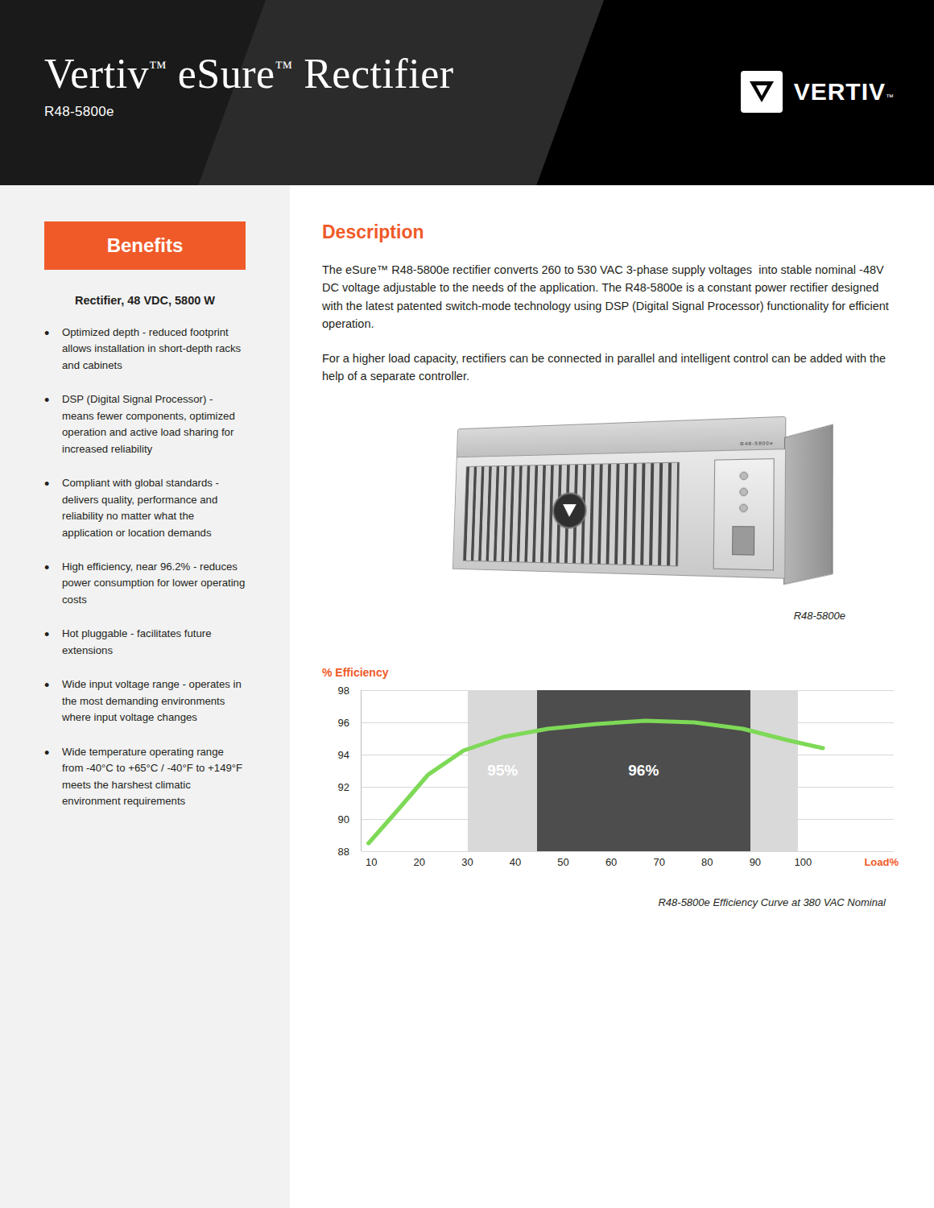Vertiv™ eSure™ Rectifier
R48-5800e
VERTIV™
Benefits
Rectifier, 48 VDC, 5800 W
Optimized depth - reduced footprint allows installation in short-depth racks and cabinets
DSP (Digital Signal Processor) - means fewer components, optimized operation and active load sharing for increased reliability
Compliant with global standards - delivers quality, performance and reliability no matter what the application or location demands
High efficiency, near 96.2% - reduces power consumption for lower operating costs
Hot pluggable - facilitates future extensions
Wide input voltage range - operates in the most demanding environments where input voltage changes
Wide temperature operating range from -40°C to +65°C / -40°F to +149°F meets the harshest climatic environment requirements
Description
The eSure™ R48-5800e rectifier converts 260 to 530 VAC 3-phase supply voltages into stable nominal -48V DC voltage adjustable to the needs of the application. The R48-5800e is a constant power rectifier designed with the latest patented switch-mode technology using DSP (Digital Signal Processor) functionality for efficient operation.
For a higher load capacity, rectifiers can be connected in parallel and intelligent control can be added with the help of a separate controller.
R48-5800e
R48-5800e
% Efficiency
98 96 94 92 90 88
95%
96%
10 20 30 40 50 60 70 80 90 100 Load%
R48-5800e Efficiency Curve at 380 VAC Nominal